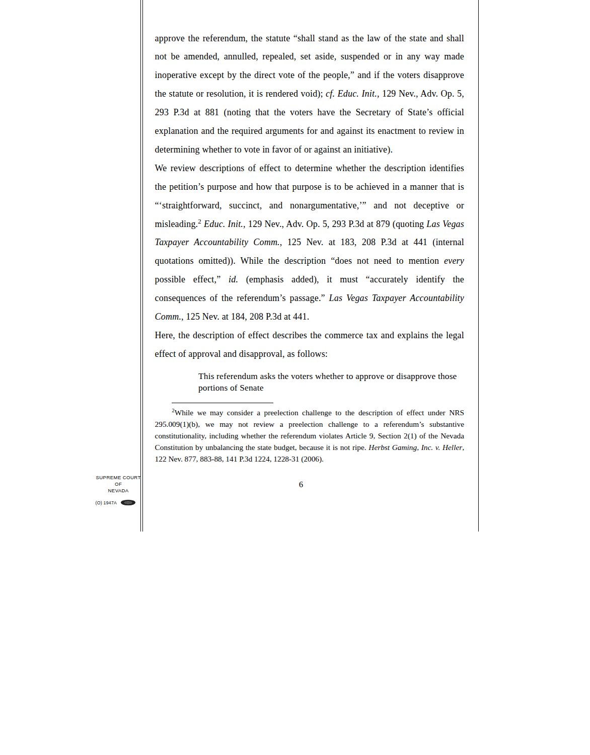approve the referendum, the statute “shall stand as the law of the state and shall not be amended, annulled, repealed, set aside, suspended or in any way made inoperative except by the direct vote of the people,” and if the voters disapprove the statute or resolution, it is rendered void); cf. Educ. Init., 129 Nev., Adv. Op. 5, 293 P.3d at 881 (noting that the voters have the Secretary of State’s official explanation and the required arguments for and against its enactment to review in determining whether to vote in favor of or against an initiative).
We review descriptions of effect to determine whether the description identifies the petition’s purpose and how that purpose is to be achieved in a manner that is “‘straightforward, succinct, and nonargumentative,’” and not deceptive or misleading.2 Educ. Init., 129 Nev., Adv. Op. 5, 293 P.3d at 879 (quoting Las Vegas Taxpayer Accountability Comm., 125 Nev. at 183, 208 P.3d at 441 (internal quotations omitted)). While the description “does not need to mention every possible effect,” id. (emphasis added), it must “accurately identify the consequences of the referendum’s passage.” Las Vegas Taxpayer Accountability Comm., 125 Nev. at 184, 208 P.3d at 441.
Here, the description of effect describes the commerce tax and explains the legal effect of approval and disapproval, as follows:
This referendum asks the voters whether to approve or disapprove those portions of Senate
2While we may consider a preelection challenge to the description of effect under NRS 295.009(1)(b), we may not review a preelection challenge to a referendum’s substantive constitutionality, including whether the referendum violates Article 9, Section 2(1) of the Nevada Constitution by unbalancing the state budget, because it is not ripe. Herbst Gaming, Inc. v. Heller, 122 Nev. 877, 883-88, 141 P.3d 1224, 1228-31 (2006).
Supreme Court
of
Nevada
(O) 1947A
6